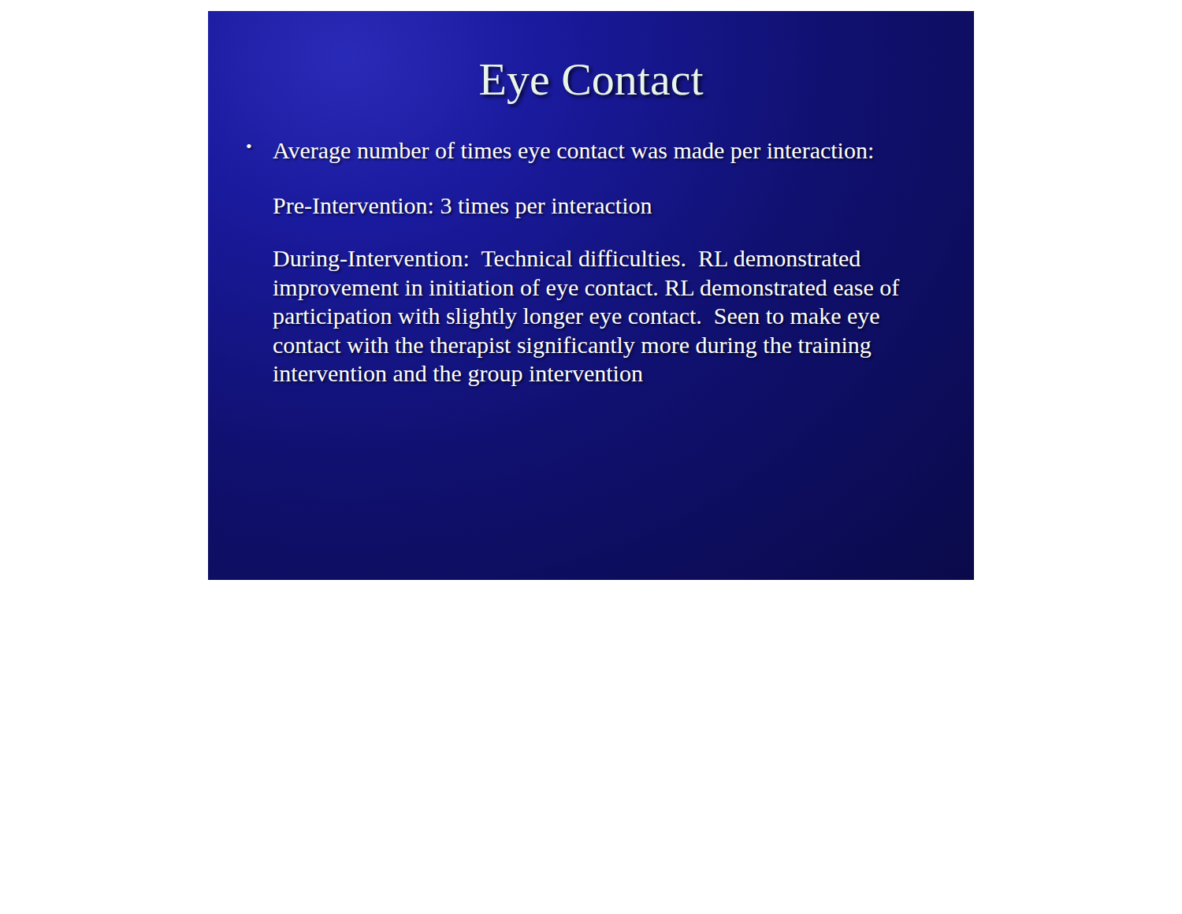Eye Contact
Average number of times eye contact was made per interaction:
Pre-Intervention: 3 times per interaction
During-Intervention: Technical difficulties. RL demonstrated improvement in initiation of eye contact. RL demonstrated ease of participation with slightly longer eye contact. Seen to make eye contact with the therapist significantly more during the training intervention and the group intervention